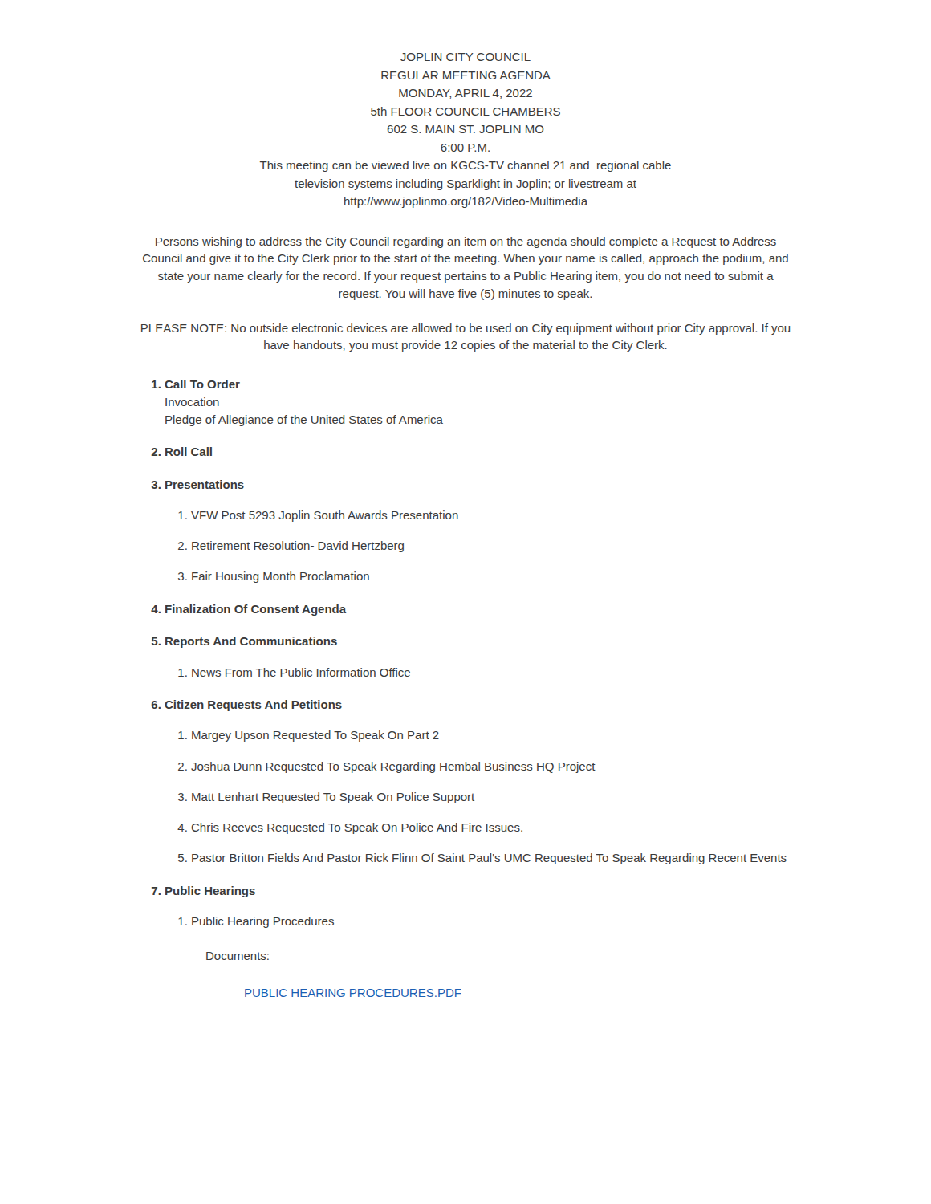JOPLIN CITY COUNCIL
REGULAR MEETING AGENDA
MONDAY, APRIL 4, 2022
5th FLOOR COUNCIL CHAMBERS
602 S. MAIN ST. JOPLIN MO
6:00 P.M.
This meeting can be viewed live on KGCS-TV channel 21 and regional cable
television systems including Sparklight in Joplin; or livestream at
http://www.joplinmo.org/182/Video-Multimedia
Persons wishing to address the City Council regarding an item on the agenda should complete a Request to Address Council and give it to the City Clerk prior to the start of the meeting. When your name is called, approach the podium, and state your name clearly for the record. If your request pertains to a Public Hearing item, you do not need to submit a request. You will have five (5) minutes to speak.
PLEASE NOTE: No outside electronic devices are allowed to be used on City equipment without prior City approval. If you have handouts, you must provide 12 copies of the material to the City Clerk.
Call To Order
Invocation
Pledge of Allegiance of the United States of America
Roll Call
Presentations
VFW Post 5293 Joplin South Awards Presentation
Retirement Resolution- David Hertzberg
Fair Housing Month Proclamation
Finalization Of Consent Agenda
Reports And Communications
News From The Public Information Office
Citizen Requests And Petitions
Margey Upson Requested To Speak On Part 2
Joshua Dunn Requested To Speak Regarding Hembal Business HQ Project
Matt Lenhart Requested To Speak On Police Support
Chris Reeves Requested To Speak On Police And Fire Issues.
Pastor Britton Fields And Pastor Rick Flinn Of Saint Paul's UMC Requested To Speak Regarding Recent Events
Public Hearings
Public Hearing Procedures
Documents:
PUBLIC HEARING PROCEDURES.PDF